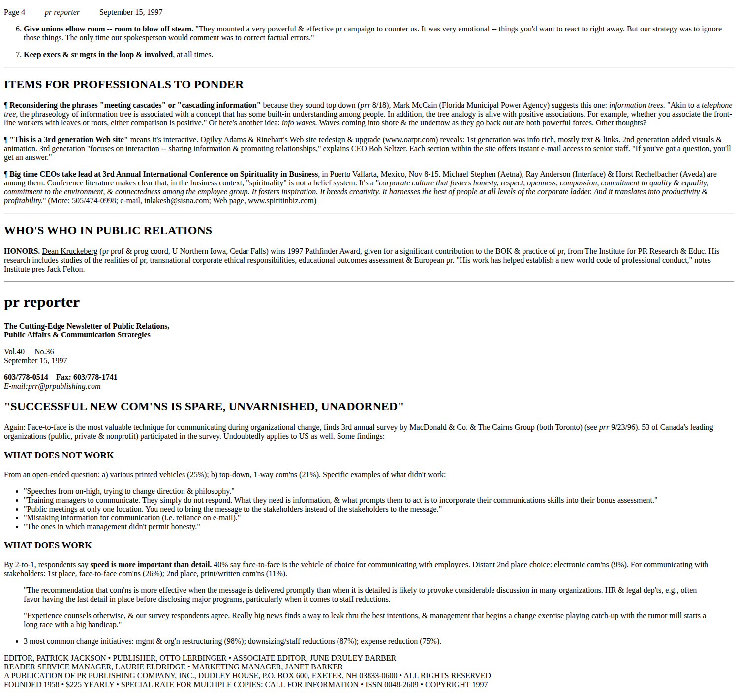Page 4 pr reporter September 15, 1997
Give unions elbow room -- room to blow off steam. "They mounted a very powerful & effective pr campaign to counter us. It was very emotional -- things you'd want to react to right away. But our strategy was to ignore those things. The only time our spokesperson would comment was to correct factual errors."
Keep execs & sr mgrs in the loop & involved, at all times.
ITEMS FOR PROFESSIONALS TO PONDER
¶ Reconsidering the phrases "meeting cascades" or "cascading information" because they sound top down (prr 8/18), Mark McCain (Florida Municipal Power Agency) suggests this one: information trees. "Akin to a telephone tree, the phraseology of information tree is associated with a concept that has some built-in understanding among people. In addition, the tree analogy is alive with positive associations. For example, whether you associate the front-line workers with leaves or roots, either comparison is positive." Or here's another idea: info waves. Waves coming into shore & the undertow as they go back out are both powerful forces. Other thoughts?
¶ "This is a 3rd generation Web site" means it's interactive. Ogilvy Adams & Rinehart's Web site redesign & upgrade (www.oarpr.com) reveals: 1st generation was info rich, mostly text & links. 2nd generation added visuals & animation. 3rd generation "focuses on interaction -- sharing information & promoting relationships," explains CEO Bob Seltzer. Each section within the site offers instant e-mail access to senior staff. "If you've got a question, you'll get an answer."
¶ Big time CEOs take lead at 3rd Annual International Conference on Spirituality in Business, in Puerto Vallarta, Mexico, Nov 8-15. Michael Stephen (Aetna), Ray Anderson (Interface) & Horst Rechelbacher (Aveda) are among them. Conference literature makes clear that, in the business context, "spirituality" is not a belief system. It's a "corporate culture that fosters honesty, respect, openness, compassion, commitment to quality & equality, commitment to the environment, & connectedness among the employee group. It fosters inspiration. It breeds creativity. It harnesses the best of people at all levels of the corporate ladder. And it translates into productivity & profitability." (More: 505/474-0998; e-mail, inlakesh@sisna.com; Web page, www.spiritinbiz.com)
WHO'S WHO IN PUBLIC RELATIONS
HONORS. Dean Kruckeberg (pr prof & prog coord, U Northern Iowa, Cedar Falls) wins 1997 Pathfinder Award, given for a significant contribution to the BOK & practice of pr, from The Institute for PR Research & Educ. His research includes studies of the realities of pr, transnational corporate ethical responsibilities, educational outcomes assessment & European pr. "His work has helped establish a new world code of professional conduct," notes Institute pres Jack Felton.
pr reporter
The Cutting-Edge Newsletter of Public Relations,
Public Affairs & Communication Strategies
Vol.40 No.36
September 15, 1997
603/778-0514 Fax: 603/778-1741
E-mail:prr@prpublishing.com
"SUCCESSFUL NEW COM'NS IS SPARE, UNVARNISHED, UNADORNED"
Again: Face-to-face is the most valuable technique for communicating during organizational change, finds 3rd annual survey by MacDonald & Co. & The Cairns Group (both Toronto) (see prr 9/23/96). 53 of Canada's leading organizations (public, private & nonprofit) participated in the survey. Undoubtedly applies to US as well. Some findings:
WHAT DOES NOT WORK
From an open-ended question: a) various printed vehicles (25%); b) top-down, 1-way com'ns (21%). Specific examples of what didn't work:
"Speeches from on-high, trying to change direction & philosophy."
"Training managers to communicate. They simply do not respond. What they need is information, & what prompts them to act is to incorporate their communications skills into their bonus assessment."
"Public meetings at only one location. You need to bring the message to the stakeholders instead of the stakeholders to the message."
"Mistaking information for communication (i.e. reliance on e-mail)."
"The ones in which management didn't permit honesty."
WHAT DOES WORK
By 2-to-1, respondents say speed is more important than detail. 40% say face-to-face is the vehicle of choice for communicating with employees. Distant 2nd place choice: electronic com'ns (9%). For communicating with stakeholders: 1st place, face-to-face com'ns (26%); 2nd place, print/written com'ns (11%).
"The recommendation that com'ns is more effective when the message is delivered promptly than when it is detailed is likely to provoke considerable discussion in many organizations. HR & legal dep'ts, e.g., often favor having the last detail in place before disclosing major programs, particularly when it comes to staff reductions.
"Experience counsels otherwise, & our survey respondents agree. Really big news finds a way to leak thru the best intentions, & management that begins a change exercise playing catch-up with the rumor mill starts a long race with a big handicap."
3 most common change initiatives: mgmt & org'n restructuring (98%); downsizing/staff reductions (87%); expense reduction (75%).
EDITOR, PATRICK JACKSON • PUBLISHER, OTTO LERBINGER • ASSOCIATE EDITOR, JUNE DRULEY BARBER
READER SERVICE MANAGER, LAURIE ELDRIDGE • MARKETING MANAGER, JANET BARKER
A PUBLICATION OF PR PUBLISHING COMPANY, INC., DUDLEY HOUSE, P.O. BOX 600, EXETER, NH 03833-0600 • ALL RIGHTS RESERVED
FOUNDED 1958 • $225 YEARLY • SPECIAL RATE FOR MULTIPLE COPIES: CALL FOR INFORMATION • ISSN 0048-2609 • COPYRIGHT 1997